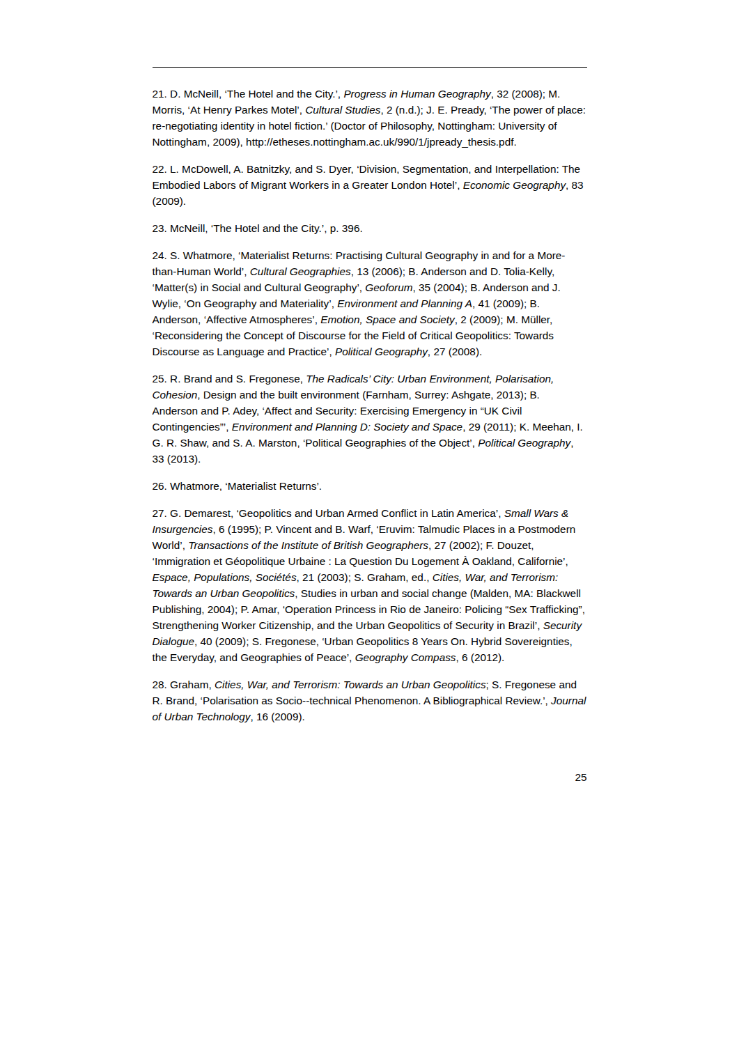21. D. McNeill, ‘The Hotel and the City.’, Progress in Human Geography, 32 (2008); M. Morris, ‘At Henry Parkes Motel’, Cultural Studies, 2 (n.d.); J. E. Pready, ‘The power of place: re-negotiating identity in hotel fiction.’ (Doctor of Philosophy, Nottingham: University of Nottingham, 2009), http://etheses.nottingham.ac.uk/990/1/jpready_thesis.pdf.
22. L. McDowell, A. Batnitzky, and S. Dyer, ‘Division, Segmentation, and Interpellation: The Embodied Labors of Migrant Workers in a Greater London Hotel’, Economic Geography, 83 (2009).
23. McNeill, ‘The Hotel and the City.’, p. 396.
24. S. Whatmore, ‘Materialist Returns: Practising Cultural Geography in and for a More-than-Human World’, Cultural Geographies, 13 (2006); B. Anderson and D. Tolia-Kelly, ‘Matter(s) in Social and Cultural Geography’, Geoforum, 35 (2004); B. Anderson and J. Wylie, ‘On Geography and Materiality’, Environment and Planning A, 41 (2009); B. Anderson, ‘Affective Atmospheres’, Emotion, Space and Society, 2 (2009); M. Müller, ‘Reconsidering the Concept of Discourse for the Field of Critical Geopolitics: Towards Discourse as Language and Practice’, Political Geography, 27 (2008).
25. R. Brand and S. Fregonese, The Radicals’ City: Urban Environment, Polarisation, Cohesion, Design and the built environment (Farnham, Surrey: Ashgate, 2013); B. Anderson and P. Adey, ‘Affect and Security: Exercising Emergency in “UK Civil Contingencies”’, Environment and Planning D: Society and Space, 29 (2011); K. Meehan, I. G. R. Shaw, and S. A. Marston, ‘Political Geographies of the Object’, Political Geography, 33 (2013).
26. Whatmore, ‘Materialist Returns’.
27. G. Demarest, ‘Geopolitics and Urban Armed Conflict in Latin America’, Small Wars & Insurgencies, 6 (1995); P. Vincent and B. Warf, ‘Eruvim: Talmudic Places in a Postmodern World’, Transactions of the Institute of British Geographers, 27 (2002); F. Douzet, ‘Immigration et Géopolitique Urbaine : La Question Du Logement À Oakland, Californie’, Espace, Populations, Sociétés, 21 (2003); S. Graham, ed., Cities, War, and Terrorism: Towards an Urban Geopolitics, Studies in urban and social change (Malden, MA: Blackwell Publishing, 2004); P. Amar, ‘Operation Princess in Rio de Janeiro: Policing “Sex Trafficking”, Strengthening Worker Citizenship, and the Urban Geopolitics of Security in Brazil’, Security Dialogue, 40 (2009); S. Fregonese, ‘Urban Geopolitics 8 Years On. Hybrid Sovereignties, the Everyday, and Geographies of Peace’, Geography Compass, 6 (2012).
28. Graham, Cities, War, and Terrorism: Towards an Urban Geopolitics; S. Fregonese and R. Brand, ‘Polarisation as Socio--technical Phenomenon. A Bibliographical Review.’, Journal of Urban Technology, 16 (2009).
25